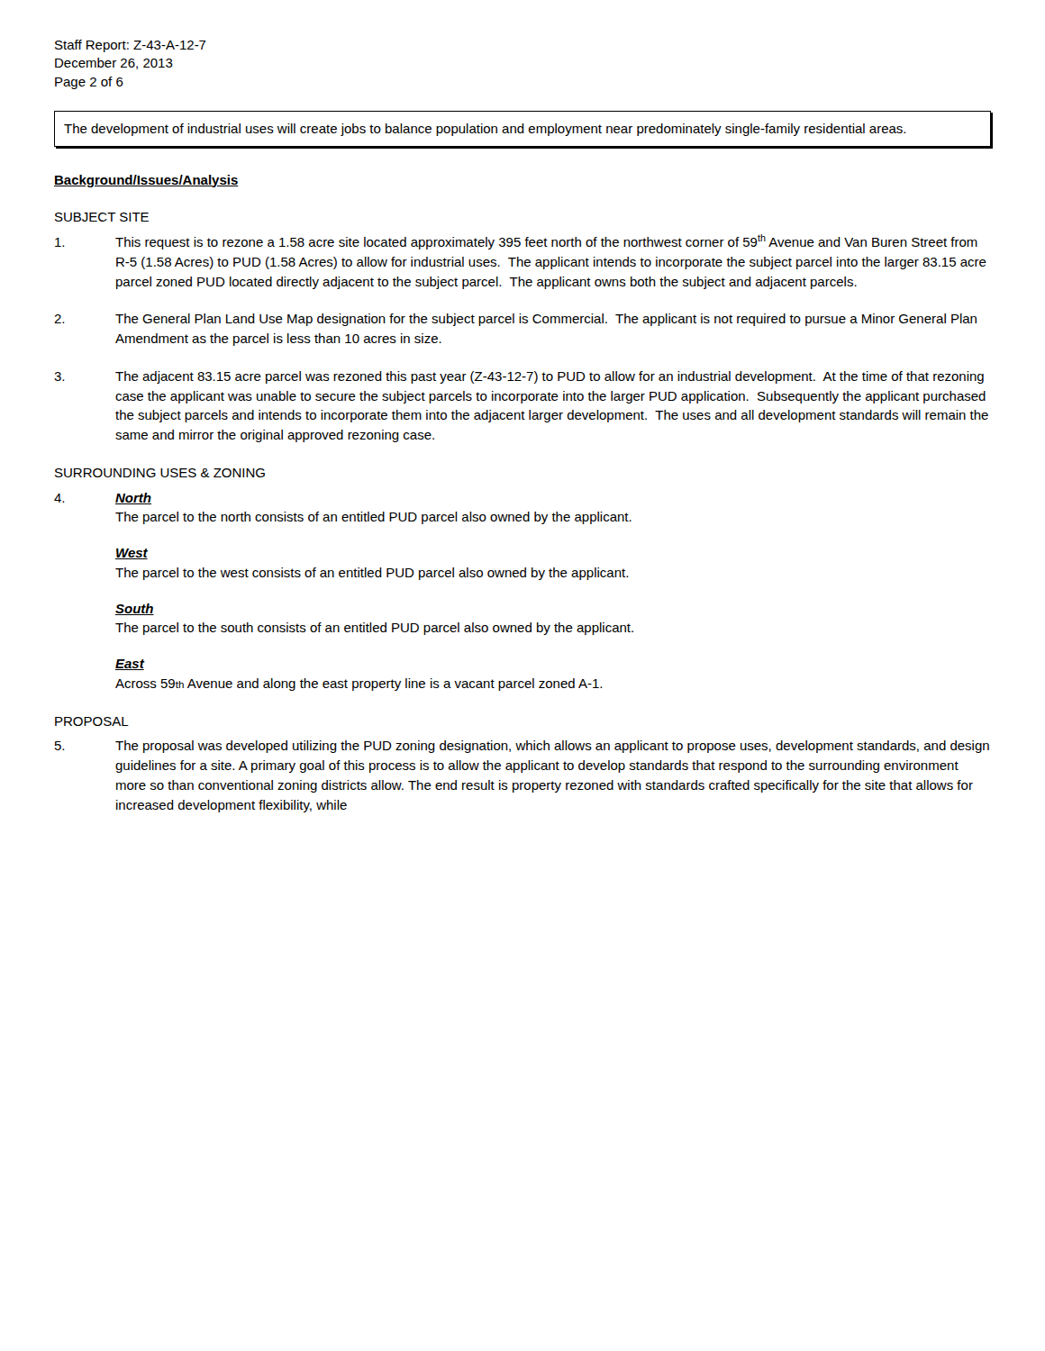Staff Report: Z-43-A-12-7
December 26, 2013
Page 2 of 6
The development of industrial uses will create jobs to balance population and employment near predominately single-family residential areas.
Background/Issues/Analysis
SUBJECT SITE
1. This request is to rezone a 1.58 acre site located approximately 395 feet north of the northwest corner of 59th Avenue and Van Buren Street from R-5 (1.58 Acres) to PUD (1.58 Acres) to allow for industrial uses. The applicant intends to incorporate the subject parcel into the larger 83.15 acre parcel zoned PUD located directly adjacent to the subject parcel. The applicant owns both the subject and adjacent parcels.
2. The General Plan Land Use Map designation for the subject parcel is Commercial. The applicant is not required to pursue a Minor General Plan Amendment as the parcel is less than 10 acres in size.
3. The adjacent 83.15 acre parcel was rezoned this past year (Z-43-12-7) to PUD to allow for an industrial development. At the time of that rezoning case the applicant was unable to secure the subject parcels to incorporate into the larger PUD application. Subsequently the applicant purchased the subject parcels and intends to incorporate them into the adjacent larger development. The uses and all development standards will remain the same and mirror the original approved rezoning case.
SURROUNDING USES & ZONING
4.
North
The parcel to the north consists of an entitled PUD parcel also owned by the applicant.
West
The parcel to the west consists of an entitled PUD parcel also owned by the applicant.
South
The parcel to the south consists of an entitled PUD parcel also owned by the applicant.
East
Across 59th Avenue and along the east property line is a vacant parcel zoned A-1.
PROPOSAL
5. The proposal was developed utilizing the PUD zoning designation, which allows an applicant to propose uses, development standards, and design guidelines for a site. A primary goal of this process is to allow the applicant to develop standards that respond to the surrounding environment more so than conventional zoning districts allow. The end result is property rezoned with standards crafted specifically for the site that allows for increased development flexibility, while